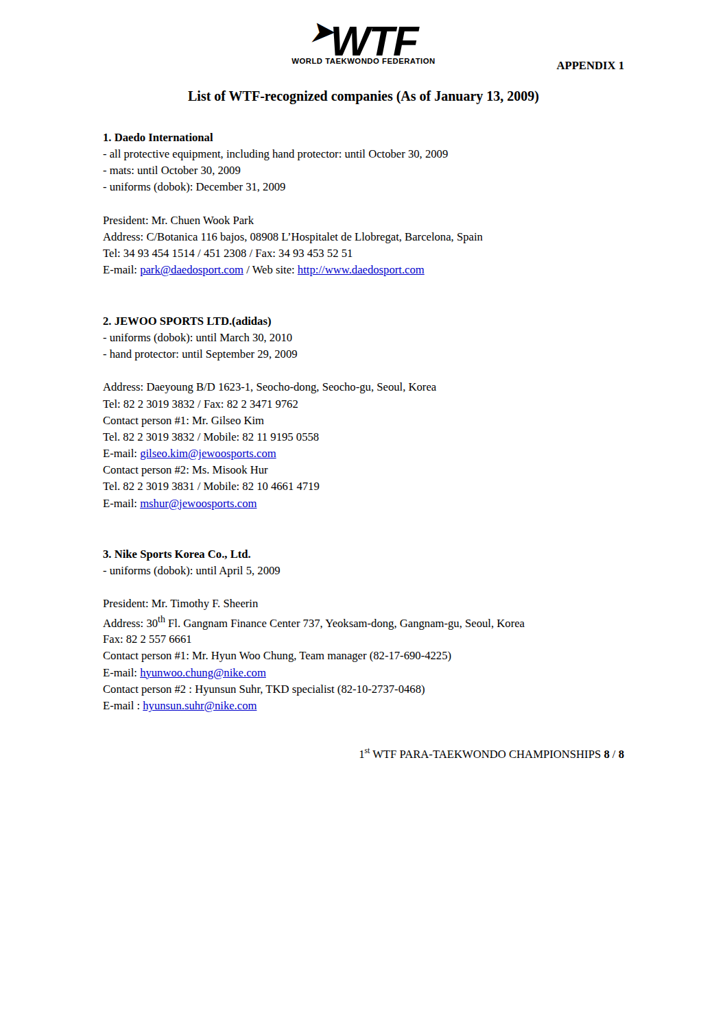➤WTF
WORLD TAEKWONDO FEDERATION
APPENDIX 1
List of WTF-recognized companies (As of January 13, 2009)
1. Daedo International
- all protective equipment, including hand protector: until October 30, 2009
- mats: until October 30, 2009
- uniforms (dobok): December 31, 2009
President: Mr. Chuen Wook Park
Address: C/Botanica 116 bajos, 08908 L’Hospitalet de Llobregat, Barcelona, Spain
Tel: 34 93 454 1514 / 451 2308 / Fax: 34 93 453 52 51
E-mail: park@daedosport.com / Web site: http://www.daedosport.com
2. JEWOO SPORTS LTD.(adidas)
- uniforms (dobok): until March 30, 2010
- hand protector: until September 29, 2009
Address: Daeyoung B/D 1623-1, Seocho-dong, Seocho-gu, Seoul, Korea
Tel: 82 2 3019 3832 / Fax: 82 2 3471 9762
Contact person #1: Mr. Gilseo Kim
Tel. 82 2 3019 3832 / Mobile: 82 11 9195 0558
E-mail: gilseo.kim@jewoosports.com
Contact person #2: Ms. Misook Hur
Tel. 82 2 3019 3831 / Mobile: 82 10 4661 4719
E-mail: mshur@jewoosports.com
3. Nike Sports Korea Co., Ltd.
- uniforms (dobok): until April 5, 2009
President: Mr. Timothy F. Sheerin
Address: 30th Fl. Gangnam Finance Center 737, Yeoksam-dong, Gangnam-gu, Seoul, Korea
Fax: 82 2 557 6661
Contact person #1: Mr. Hyun Woo Chung, Team manager (82-17-690-4225)
E-mail: hyunwoo.chung@nike.com
Contact person #2 : Hyunsun Suhr, TKD specialist (82-10-2737-0468)
E-mail : hyunsun.suhr@nike.com
1st WTF PARA-TAEKWONDO CHAMPIONSHIPS 8 / 8